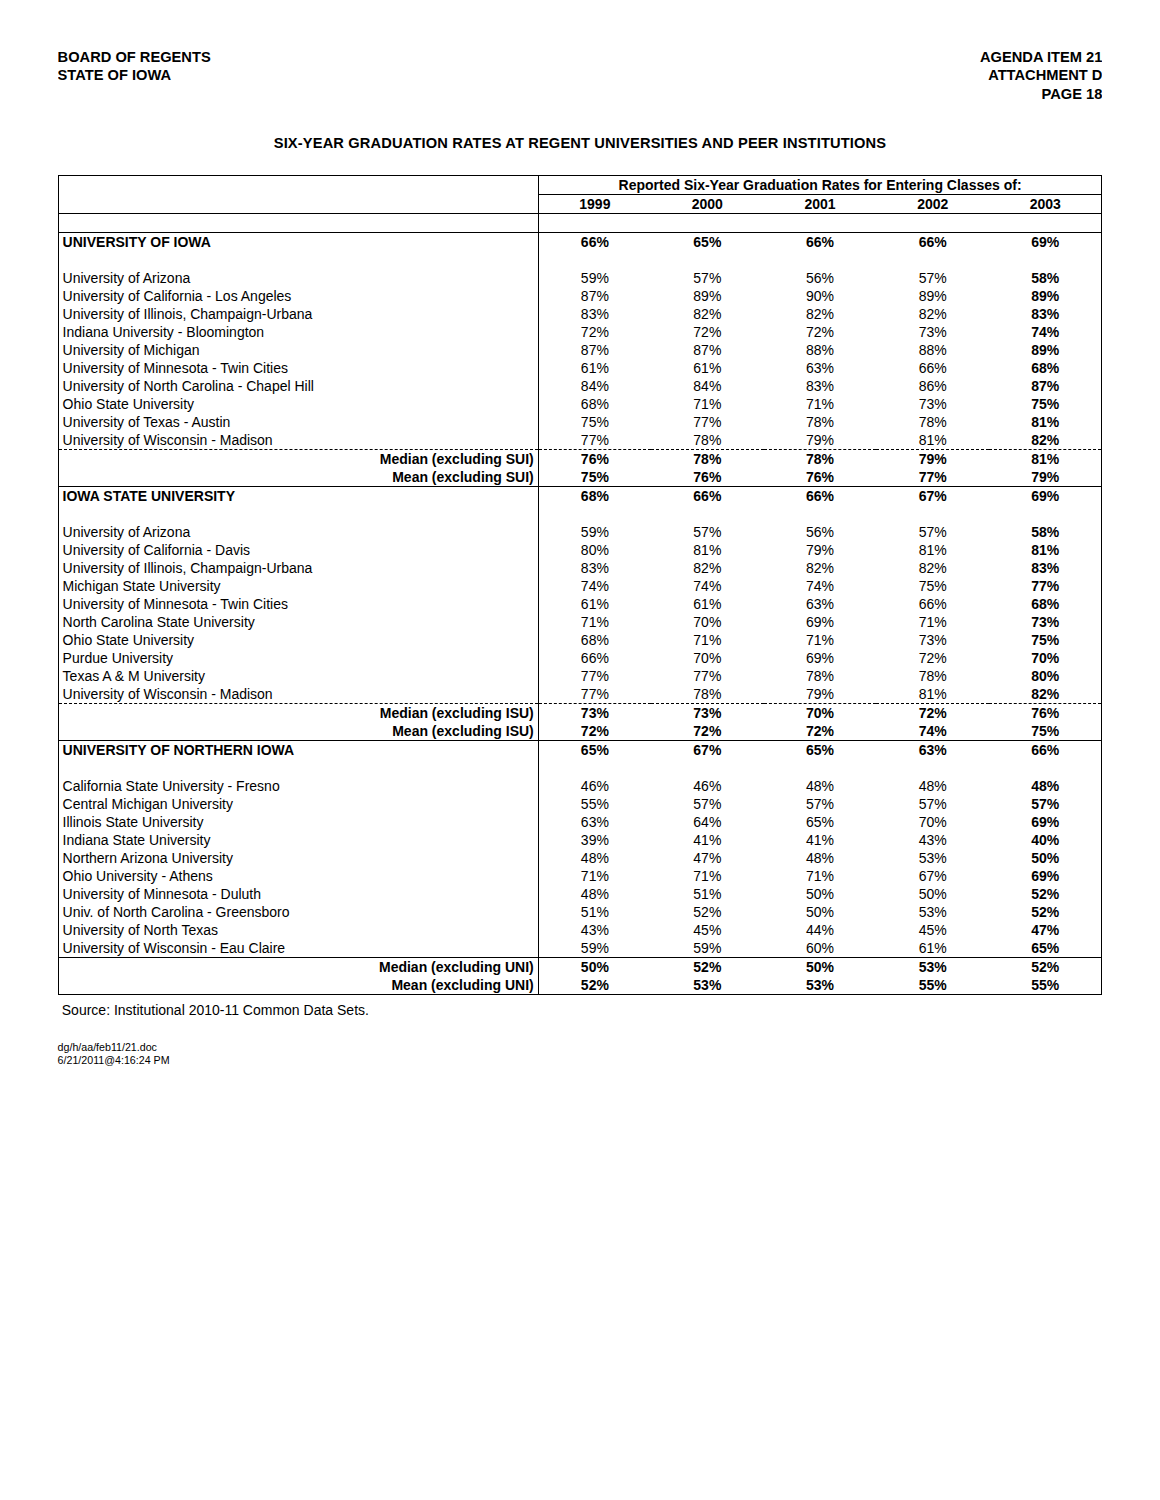BOARD OF REGENTS
STATE OF IOWA
AGENDA ITEM 21
ATTACHMENT D
PAGE 18
SIX-YEAR GRADUATION RATES AT REGENT UNIVERSITIES AND PEER INSTITUTIONS
| | Reported Six-Year Graduation Rates for Entering Classes of: |
| | 1999 | 2000 | 2001 | 2002 | 2003 |
| UNIVERSITY OF IOWA | 66% | 65% | 66% | 66% | 69% |
| University of Arizona | 59% | 57% | 56% | 57% | 58% |
| University of California - Los Angeles | 87% | 89% | 90% | 89% | 89% |
| University of Illinois, Champaign-Urbana | 83% | 82% | 82% | 82% | 83% |
| Indiana University - Bloomington | 72% | 72% | 72% | 73% | 74% |
| University of Michigan | 87% | 87% | 88% | 88% | 89% |
| University of Minnesota - Twin Cities | 61% | 61% | 63% | 66% | 68% |
| University of North Carolina - Chapel Hill | 84% | 84% | 83% | 86% | 87% |
| Ohio State University | 68% | 71% | 71% | 73% | 75% |
| University of Texas - Austin | 75% | 77% | 78% | 78% | 81% |
| University of Wisconsin - Madison | 77% | 78% | 79% | 81% | 82% |
| Median (excluding SUI) | 76% | 78% | 78% | 79% | 81% |
| Mean (excluding SUI) | 75% | 76% | 76% | 77% | 79% |
| IOWA STATE UNIVERSITY | 68% | 66% | 66% | 67% | 69% |
| University of Arizona | 59% | 57% | 56% | 57% | 58% |
| University of California - Davis | 80% | 81% | 79% | 81% | 81% |
| University of Illinois, Champaign-Urbana | 83% | 82% | 82% | 82% | 83% |
| Michigan State University | 74% | 74% | 74% | 75% | 77% |
| University of Minnesota - Twin Cities | 61% | 61% | 63% | 66% | 68% |
| North Carolina State University | 71% | 70% | 69% | 71% | 73% |
| Ohio State University | 68% | 71% | 71% | 73% | 75% |
| Purdue University | 66% | 70% | 69% | 72% | 70% |
| Texas A & M University | 77% | 77% | 78% | 78% | 80% |
| University of Wisconsin - Madison | 77% | 78% | 79% | 81% | 82% |
| Median (excluding ISU) | 73% | 73% | 70% | 72% | 76% |
| Mean (excluding ISU) | 72% | 72% | 72% | 74% | 75% |
| UNIVERSITY OF NORTHERN IOWA | 65% | 67% | 65% | 63% | 66% |
| California State University - Fresno | 46% | 46% | 48% | 48% | 48% |
| Central Michigan University | 55% | 57% | 57% | 57% | 57% |
| Illinois State University | 63% | 64% | 65% | 70% | 69% |
| Indiana State University | 39% | 41% | 41% | 43% | 40% |
| Northern Arizona University | 48% | 47% | 48% | 53% | 50% |
| Ohio University - Athens | 71% | 71% | 71% | 67% | 69% |
| University of Minnesota - Duluth | 48% | 51% | 50% | 50% | 52% |
| Univ. of North Carolina - Greensboro | 51% | 52% | 50% | 53% | 52% |
| University of North Texas | 43% | 45% | 44% | 45% | 47% |
| University of Wisconsin - Eau Claire | 59% | 59% | 60% | 61% | 65% |
| Median (excluding UNI) | 50% | 52% | 50% | 53% | 52% |
| Mean (excluding UNI) | 52% | 53% | 53% | 55% | 55% |
Source: Institutional 2010-11 Common Data Sets.
dg/h/aa/feb11/21.doc
6/21/2011@4:16:24 PM